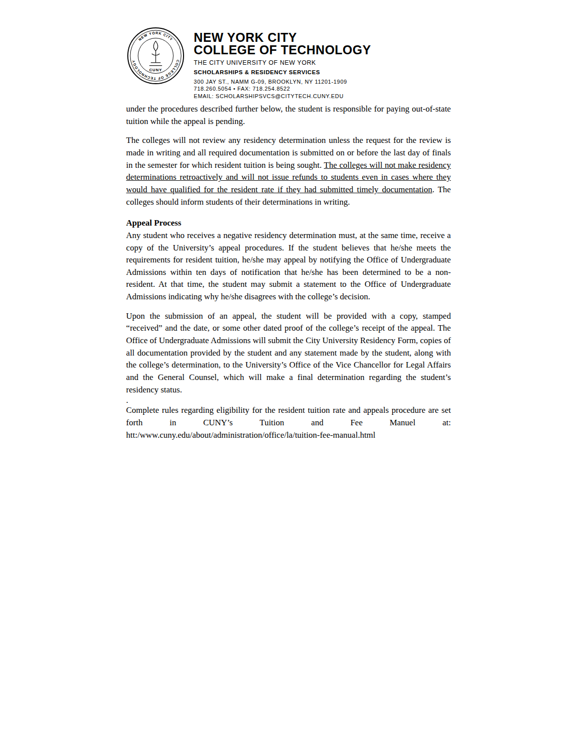NEW YORK CITY COLLEGE OF TECHNOLOGY CUNY
NEW YORK CITY
COLLEGE OF TECHNOLOGY
THE CITY UNIVERSITY OF NEW YORK
SCHOLARSHIPS & RESIDENCY SERVICES
300 JAY ST., NAMM G-09, BROOKLYN, NY 11201-1909
718.260.5054 • FAX: 718.254.8522
EMAIL: SCHOLARSHIPSVCS@CITYTECH.CUNY.EDU
under the procedures described further below, the student is responsible for paying out-of-state tuition while the appeal is pending.
The colleges will not review any residency determination unless the request for the review is made in writing and all required documentation is submitted on or before the last day of finals in the semester for which resident tuition is being sought. The colleges will not make residency determinations retroactively and will not issue refunds to students even in cases where they would have qualified for the resident rate if they had submitted timely documentation. The colleges should inform students of their determinations in writing.
Appeal Process
Any student who receives a negative residency determination must, at the same time, receive a copy of the University’s appeal procedures. If the student believes that he/she meets the requirements for resident tuition, he/she may appeal by notifying the Office of Undergraduate Admissions within ten days of notification that he/she has been determined to be a non-resident. At that time, the student may submit a statement to the Office of Undergraduate Admissions indicating why he/she disagrees with the college’s decision.
Upon the submission of an appeal, the student will be provided with a copy, stamped “received” and the date, or some other dated proof of the college’s receipt of the appeal. The Office of Undergraduate Admissions will submit the City University Residency Form, copies of all documentation provided by the student and any statement made by the student, along with the college’s determination, to the University’s Office of the Vice Chancellor for Legal Affairs and the General Counsel, which will make a final determination regarding the student’s residency status.
.
Complete rules regarding eligibility for the resident tuition rate and appeals procedure are set forth in CUNY’s Tuition and Fee Manuel at: htt:/www.cuny.edu/about/administration/office/la/tuition-fee-manual.html